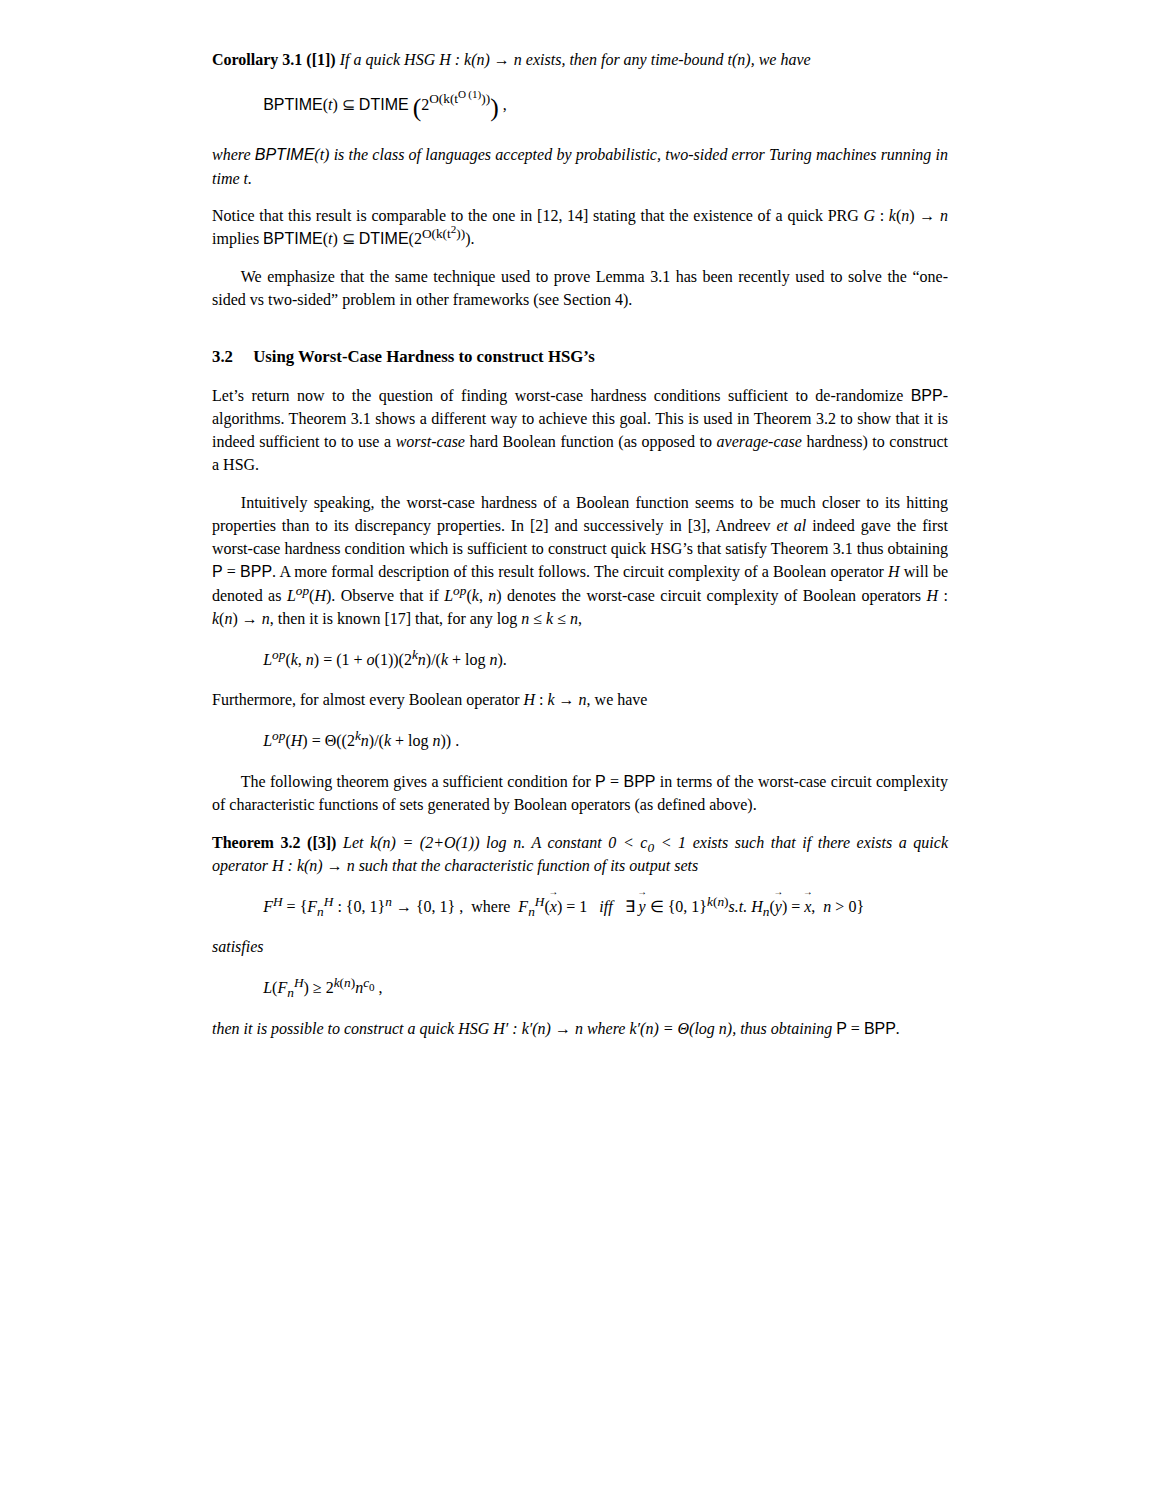Corollary 3.1 ([1]) If a quick HSG H : k(n) → n exists, then for any time-bound t(n), we have
BPTIME(t) ⊆ DTIME (2O(k(tO (1)))) ,
where BPTIME(t) is the class of languages accepted by probabilistic, two-sided error Turing machines running in time t.
Notice that this result is comparable to the one in [12, 14] stating that the existence of a quick PRG G : k(n) → n implies BPTIME(t) ⊆ DTIME(2O(k(t2))).
We emphasize that the same technique used to prove Lemma 3.1 has been recently used to solve the “one-sided vs two-sided” problem in other frameworks (see Section 4).
3.2 Using Worst-Case Hardness to construct HSG’s
Let’s return now to the question of finding worst-case hardness conditions sufficient to de-randomize BPP-algorithms. Theorem 3.1 shows a different way to achieve this goal. This is used in Theorem 3.2 to show that it is indeed sufficient to to use a worst-case hard Boolean function (as opposed to average-case hardness) to construct a HSG.
Intuitively speaking, the worst-case hardness of a Boolean function seems to be much closer to its hitting properties than to its discrepancy properties. In [2] and successively in [3], Andreev et al indeed gave the first worst-case hardness condition which is sufficient to construct quick HSG’s that satisfy Theorem 3.1 thus obtaining P = BPP. A more formal description of this result follows. The circuit complexity of a Boolean operator H will be denoted as Lop(H). Observe that if Lop(k, n) denotes the worst-case circuit complexity of Boolean operators H : k(n) → n, then it is known [17] that, for any log n ≤ k ≤ n,
Lop(k, n) = (1 + o(1))(2kn)/(k + log n).
Furthermore, for almost every Boolean operator H : k → n, we have
Lop(H) = Θ((2kn)/(k + log n)) .
The following theorem gives a sufficient condition for P = BPP in terms of the worst-case circuit complexity of characteristic functions of sets generated by Boolean operators (as defined above).
Theorem 3.2 ([3]) Let k(n) = (2+O(1)) log n. A constant 0 < c0 < 1 exists such that if there exists a quick operator H : k(n) → n such that the characteristic function of its output sets
FH = {FnH : {0, 1}n → {0, 1} , where FnH(x→) = 1 iff ∃ y→ ∈ {0, 1}k(n)s.t. Hn(y→) = x→, n > 0}
satisfies
L(FnH) ≥ 2k(n)nc0 ,
then it is possible to construct a quick HSG H′ : k′(n) → n where k′(n) = Θ(log n), thus obtaining P = BPP.